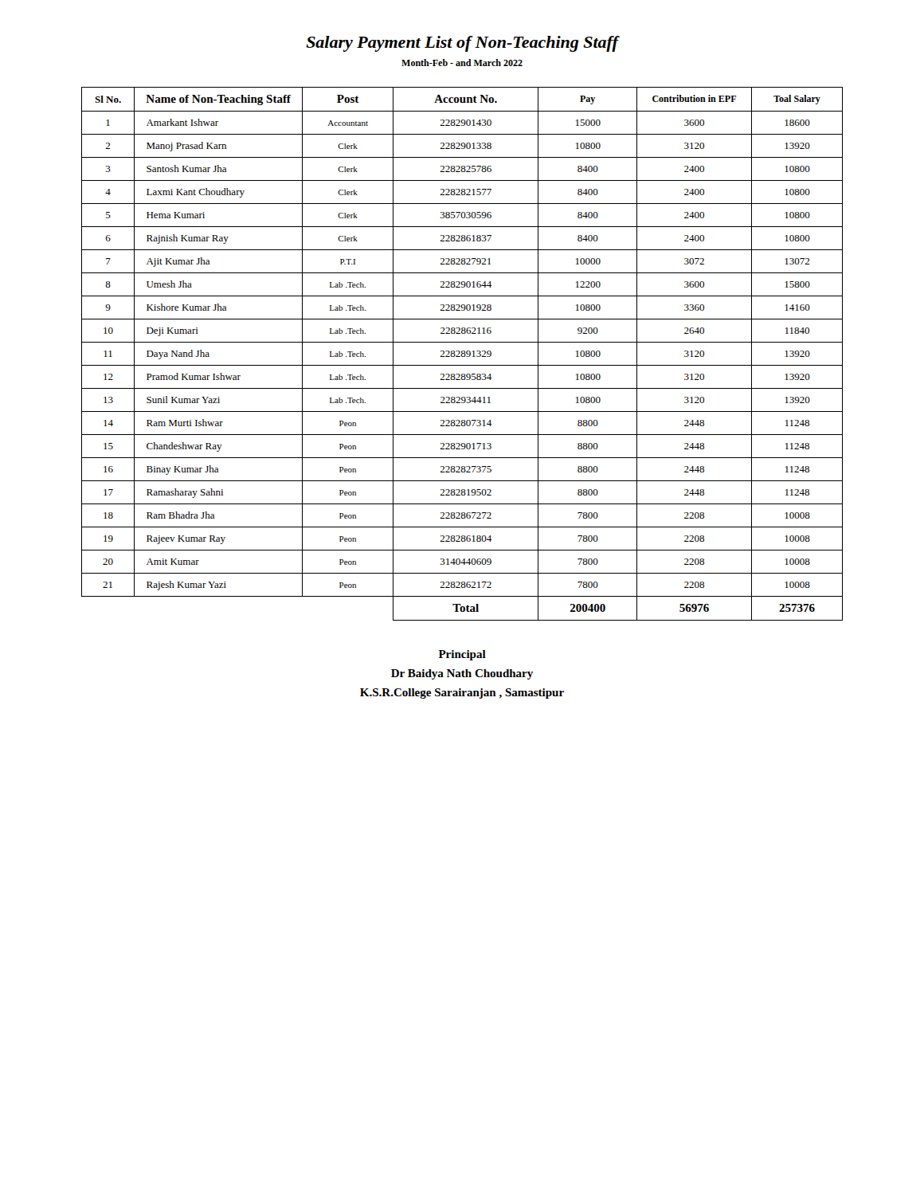Salary Payment List of Non-Teaching Staff
Month-Feb - and March 2022
| Sl No. | Name of Non-Teaching Staff | Post | Account No. | Pay | Contribution in EPF | Toal Salary |
| --- | --- | --- | --- | --- | --- | --- |
| 1 | Amarkant Ishwar | Accountant | 2282901430 | 15000 | 3600 | 18600 |
| 2 | Manoj Prasad Karn | Clerk | 2282901338 | 10800 | 3120 | 13920 |
| 3 | Santosh Kumar Jha | Clerk | 2282825786 | 8400 | 2400 | 10800 |
| 4 | Laxmi Kant Choudhary | Clerk | 2282821577 | 8400 | 2400 | 10800 |
| 5 | Hema Kumari | Clerk | 3857030596 | 8400 | 2400 | 10800 |
| 6 | Rajnish Kumar Ray | Clerk | 2282861837 | 8400 | 2400 | 10800 |
| 7 | Ajit Kumar Jha | P.T.I | 2282827921 | 10000 | 3072 | 13072 |
| 8 | Umesh Jha | Lab .Tech. | 2282901644 | 12200 | 3600 | 15800 |
| 9 | Kishore Kumar Jha | Lab .Tech. | 2282901928 | 10800 | 3360 | 14160 |
| 10 | Deji Kumari | Lab .Tech. | 2282862116 | 9200 | 2640 | 11840 |
| 11 | Daya Nand Jha | Lab .Tech. | 2282891329 | 10800 | 3120 | 13920 |
| 12 | Pramod Kumar Ishwar | Lab .Tech. | 2282895834 | 10800 | 3120 | 13920 |
| 13 | Sunil Kumar Yazi | Lab .Tech. | 2282934411 | 10800 | 3120 | 13920 |
| 14 | Ram Murti Ishwar | Peon | 2282807314 | 8800 | 2448 | 11248 |
| 15 | Chandeshwar Ray | Peon | 2282901713 | 8800 | 2448 | 11248 |
| 16 | Binay Kumar Jha | Peon | 2282827375 | 8800 | 2448 | 11248 |
| 17 | Ramasharay Sahni | Peon | 2282819502 | 8800 | 2448 | 11248 |
| 18 | Ram Bhadra Jha | Peon | 2282867272 | 7800 | 2208 | 10008 |
| 19 | Rajeev Kumar Ray | Peon | 2282861804 | 7800 | 2208 | 10008 |
| 20 | Amit Kumar | Peon | 3140440609 | 7800 | 2208 | 10008 |
| 21 | Rajesh Kumar Yazi | Peon | 2282862172 | 7800 | 2208 | 10008 |
| | | | Total | 200400 | 56976 | 257376 |
Principal
Dr Baidya Nath Choudhary
K.S.R.College Sarairanjan , Samastipur